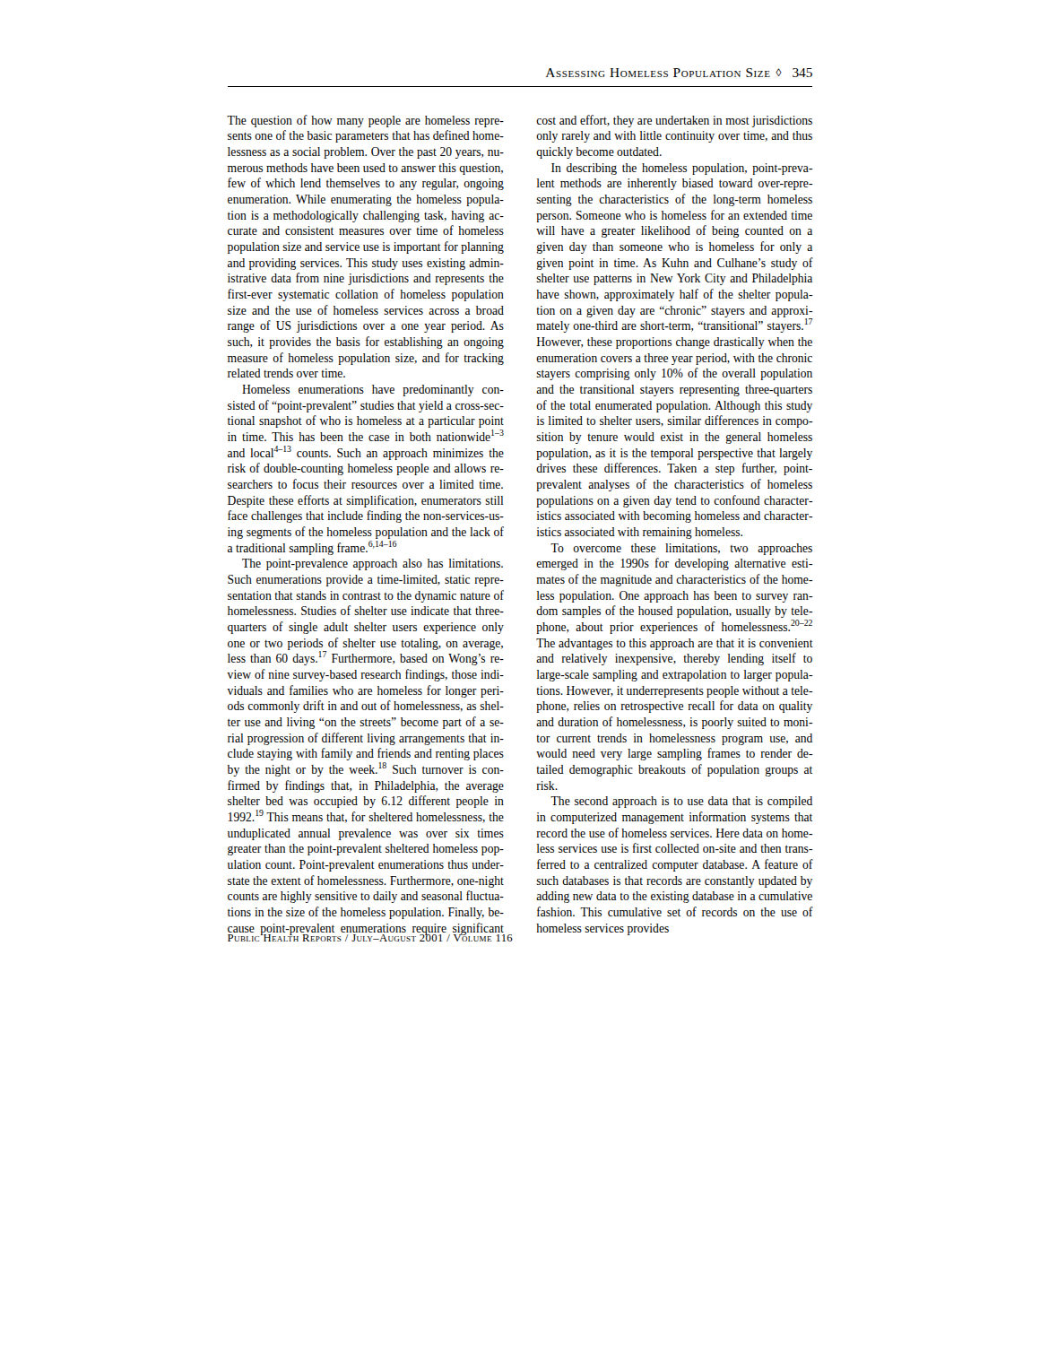Assessing Homeless Population Size◊345
The question of how many people are homeless represents one of the basic parameters that has defined homelessness as a social problem. Over the past 20 years, numerous methods have been used to answer this question, few of which lend themselves to any regular, ongoing enumeration. While enumerating the homeless population is a methodologically challenging task, having accurate and consistent measures over time of homeless population size and service use is important for planning and providing services. This study uses existing administrative data from nine jurisdictions and represents the first-ever systematic collation of homeless population size and the use of homeless services across a broad range of US jurisdictions over a one year period. As such, it provides the basis for establishing an ongoing measure of homeless population size, and for tracking related trends over time.
Homeless enumerations have predominantly consisted of “point-prevalent” studies that yield a cross-sectional snapshot of who is homeless at a particular point in time. This has been the case in both nationwide1–3 and local4–13 counts. Such an approach minimizes the risk of double-counting homeless people and allows researchers to focus their resources over a limited time. Despite these efforts at simplification, enumerators still face challenges that include finding the non-services-using segments of the homeless population and the lack of a traditional sampling frame.6,14–16
The point-prevalence approach also has limitations. Such enumerations provide a time-limited, static representation that stands in contrast to the dynamic nature of homelessness. Studies of shelter use indicate that three-quarters of single adult shelter users experience only one or two periods of shelter use totaling, on average, less than 60 days.17 Furthermore, based on Wong’s review of nine survey-based research findings, those individuals and families who are homeless for longer periods commonly drift in and out of homelessness, as shelter use and living “on the streets” become part of a serial progression of different living arrangements that include staying with family and friends and renting places by the night or by the week.18 Such turnover is confirmed by findings that, in Philadelphia, the average shelter bed was occupied by 6.12 different people in 1992.19 This means that, for sheltered homelessness, the unduplicated annual prevalence was over six times greater than the point-prevalent sheltered homeless population count. Point-prevalent enumerations thus understate the extent of homelessness. Furthermore, one-night counts are highly sensitive to daily and seasonal fluctuations in the size of the homeless population. Finally, because point-prevalent enumerations require significant cost and effort, they are undertaken in most jurisdictions only rarely and with little continuity over time, and thus quickly become outdated.
In describing the homeless population, point-prevalent methods are inherently biased toward over-representing the characteristics of the long-term homeless person. Someone who is homeless for an extended time will have a greater likelihood of being counted on a given day than someone who is homeless for only a given point in time. As Kuhn and Culhane’s study of shelter use patterns in New York City and Philadelphia have shown, approximately half of the shelter population on a given day are “chronic” stayers and approximately one-third are short-term, “transitional” stayers.17 However, these proportions change drastically when the enumeration covers a three year period, with the chronic stayers comprising only 10% of the overall population and the transitional stayers representing three-quarters of the total enumerated population. Although this study is limited to shelter users, similar differences in composition by tenure would exist in the general homeless population, as it is the temporal perspective that largely drives these differences. Taken a step further, point-prevalent analyses of the characteristics of homeless populations on a given day tend to confound characteristics associated with becoming homeless and characteristics associated with remaining homeless.
To overcome these limitations, two approaches emerged in the 1990s for developing alternative estimates of the magnitude and characteristics of the homeless population. One approach has been to survey random samples of the housed population, usually by telephone, about prior experiences of homelessness.20–22 The advantages to this approach are that it is convenient and relatively inexpensive, thereby lending itself to large-scale sampling and extrapolation to larger populations. However, it underrepresents people without a telephone, relies on retrospective recall for data on quality and duration of homelessness, is poorly suited to monitor current trends in homelessness program use, and would need very large sampling frames to render detailed demographic breakouts of population groups at risk.
The second approach is to use data that is compiled in computerized management information systems that record the use of homeless services. Here data on homeless services use is first collected on-site and then transferred to a centralized computer database. A feature of such databases is that records are constantly updated by adding new data to the existing database in a cumulative fashion. This cumulative set of records on the use of homeless services provides
Public Health Reports / July–August 2001 / Volume 116